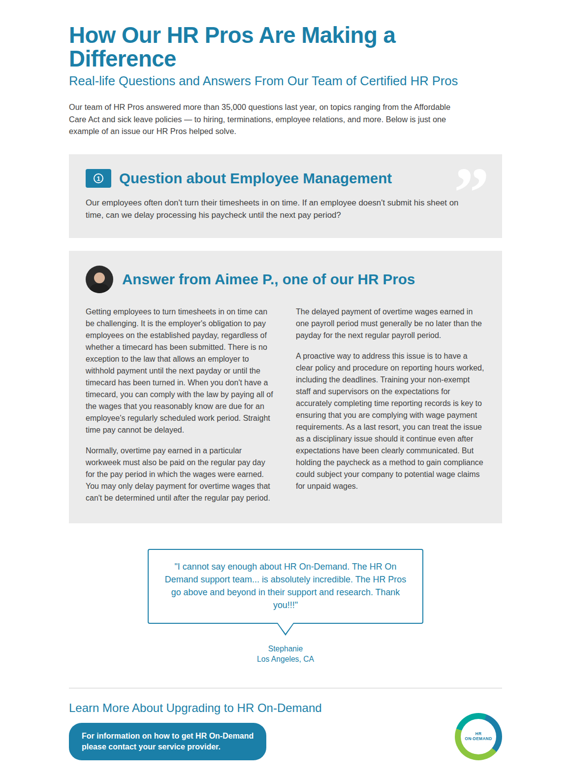How Our HR Pros Are Making a Difference
Real-life Questions and Answers From Our Team of Certified HR Pros
Our team of HR Pros answered more than 35,000 questions last year, on topics ranging from the Affordable Care Act and sick leave policies — to hiring, terminations, employee relations, and more. Below is just one example of an issue our HR Pros helped solve.
”
1
Question about Employee Management
Our employees often don't turn their timesheets in on time. If an employee doesn't submit his sheet on time, can we delay processing his paycheck until the next pay period?
Answer from Aimee P., one of our HR Pros
Getting employees to turn timesheets in on time can be challenging. It is the employer's obligation to pay employees on the established payday, regardless of whether a timecard has been submitted. There is no exception to the law that allows an employer to withhold payment until the next payday or until the timecard has been turned in. When you don't have a timecard, you can comply with the law by paying all of the wages that you reasonably know are due for an employee's regularly scheduled work period. Straight time pay cannot be delayed.
Normally, overtime pay earned in a particular workweek must also be paid on the regular pay day for the pay period in which the wages were earned. You may only delay payment for overtime wages that can't be determined until after the regular pay period.
The delayed payment of overtime wages earned in one payroll period must generally be no later than the payday for the next regular payroll period.
A proactive way to address this issue is to have a clear policy and procedure on reporting hours worked, including the deadlines. Training your non-exempt staff and supervisors on the expectations for accurately completing time reporting records is key to ensuring that you are complying with wage payment requirements. As a last resort, you can treat the issue as a disciplinary issue should it continue even after expectations have been clearly communicated. But holding the paycheck as a method to gain compliance could subject your company to potential wage claims for unpaid wages.
"I cannot say enough about HR On-Demand. The HR On Demand support team... is absolutely incredible. The HR Pros go above and beyond in their support and research. Thank you!!!"
Stephanie
Los Angeles, CA
Learn More About Upgrading to HR On-Demand
For information on how to get HR On-Demand
please contact your service provider.
HR
ON-DEMAND